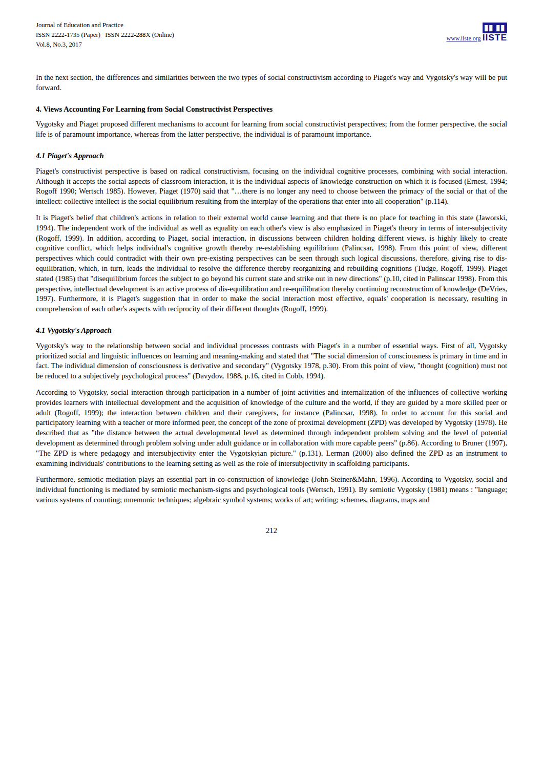Journal of Education and Practice
ISSN 2222-1735 (Paper) ISSN 2222-288X (Online)
Vol.8, No.3, 2017
www.iiste.org ▮▮ ▮▮ IISTE
In the next section, the differences and similarities between the two types of social constructivism according to Piaget's way and Vygotsky's way will be put forward.
4. Views Accounting For Learning from Social Constructivist Perspectives
Vygotsky and Piaget proposed different mechanisms to account for learning from social constructivist perspectives; from the former perspective, the social life is of paramount importance, whereas from the latter perspective, the individual is of paramount importance.
4.1 Piaget's Approach
Piaget's constructivist perspective is based on radical constructivism, focusing on the individual cognitive processes, combining with social interaction. Although it accepts the social aspects of classroom interaction, it is the individual aspects of knowledge construction on which it is focused (Ernest, 1994; Rogoff 1990; Wertsch 1985). However, Piaget (1970) said that "…there is no longer any need to choose between the primacy of the social or that of the intellect: collective intellect is the social equilibrium resulting from the interplay of the operations that enter into all cooperation" (p.114).
It is Piaget's belief that children's actions in relation to their external world cause learning and that there is no place for teaching in this state (Jaworski, 1994). The independent work of the individual as well as equality on each other's view is also emphasized in Piaget's theory in terms of inter-subjectivity (Rogoff, 1999). In addition, according to Piaget, social interaction, in discussions between children holding different views, is highly likely to create cognitive conflict, which helps individual's cognitive growth thereby re-establishing equilibrium (Palincsar, 1998). From this point of view, different perspectives which could contradict with their own pre-existing perspectives can be seen through such logical discussions, therefore, giving rise to dis-equilibration, which, in turn, leads the individual to resolve the difference thereby reorganizing and rebuilding cognitions (Tudge, Rogoff, 1999). Piaget stated (1985) that "disequilibrium forces the subject to go beyond his current state and strike out in new directions" (p.10, cited in Palinscar 1998). From this perspective, intellectual development is an active process of dis-equilibration and re-equilibration thereby continuing reconstruction of knowledge (DeVries, 1997). Furthermore, it is Piaget's suggestion that in order to make the social interaction most effective, equals' cooperation is necessary, resulting in comprehension of each other's aspects with reciprocity of their different thoughts (Rogoff, 1999).
4.1 Vygotsky's Approach
Vygotsky's way to the relationship between social and individual processes contrasts with Piaget's in a number of essential ways. First of all, Vygotsky prioritized social and linguistic influences on learning and meaning-making and stated that "The social dimension of consciousness is primary in time and in fact. The individual dimension of consciousness is derivative and secondary" (Vygotsky 1978, p.30). From this point of view, "thought (cognition) must not be reduced to a subjectively psychological process" (Davydov, 1988, p.16, cited in Cobb, 1994).
According to Vygotsky, social interaction through participation in a number of joint activities and internalization of the influences of collective working provides learners with intellectual development and the acquisition of knowledge of the culture and the world, if they are guided by a more skilled peer or adult (Rogoff, 1999); the interaction between children and their caregivers, for instance (Palincsar, 1998). In order to account for this social and participatory learning with a teacher or more informed peer, the concept of the zone of proximal development (ZPD) was developed by Vygotsky (1978). He described that as "the distance between the actual developmental level as determined through independent problem solving and the level of potential development as determined through problem solving under adult guidance or in collaboration with more capable peers" (p.86). According to Bruner (1997), "The ZPD is where pedagogy and intersubjectivity enter the Vygotskyian picture." (p.131). Lerman (2000) also defined the ZPD as an instrument to examining individuals' contributions to the learning setting as well as the role of intersubjectivity in scaffolding participants.
Furthermore, semiotic mediation plays an essential part in co-construction of knowledge (John-Steiner&Mahn, 1996). According to Vygotsky, social and individual functioning is mediated by semiotic mechanism-signs and psychological tools (Wertsch, 1991). By semiotic Vygotsky (1981) means : "language; various systems of counting; mnemonic techniques; algebraic symbol systems; works of art; writing; schemes, diagrams, maps and
212